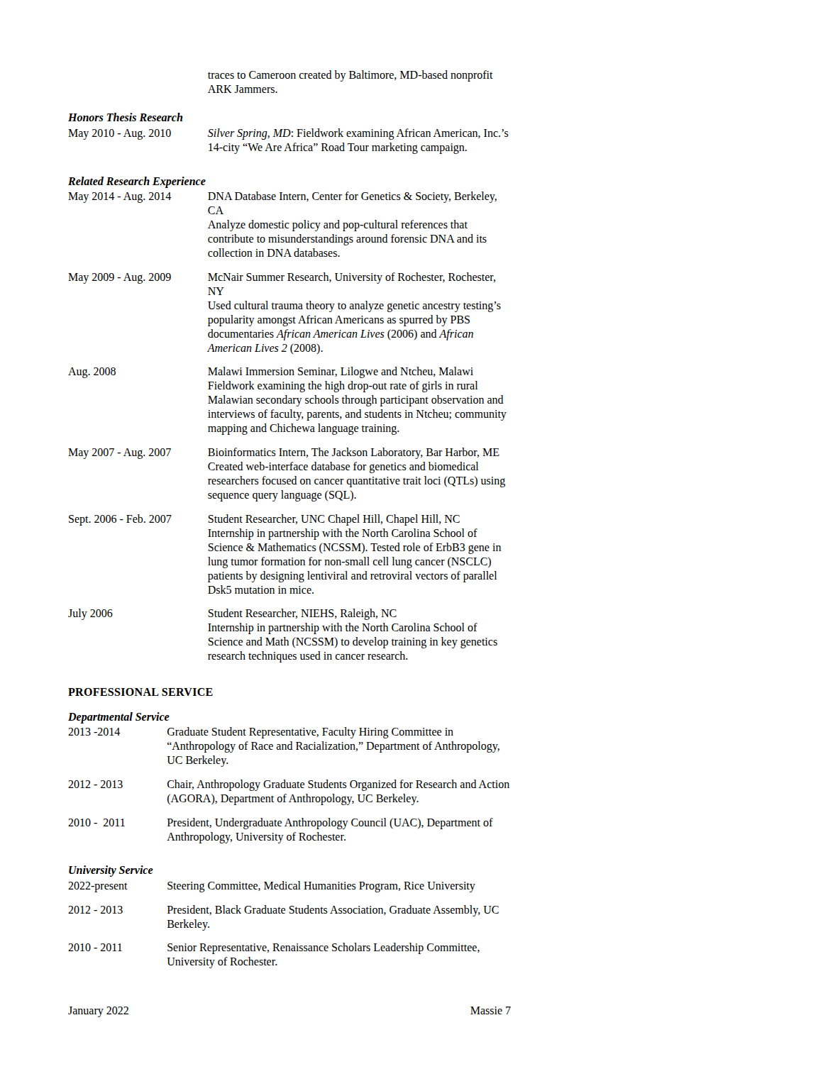traces to Cameroon created by Baltimore, MD-based nonprofit ARK Jammers.
Honors Thesis Research
| May 2010 - Aug. 2010 | Silver Spring, MD : Fieldwork examining African American, Inc.’s 14-city “We Are Africa” Road Tour marketing campaign. |
Related Research Experience
| May 2014 - Aug. 2014 | DNA Database Intern, Center for Genetics & Society, Berkeley, CA Analyze domestic policy and pop-cultural references that contribute to misunderstandings around forensic DNA and its collection in DNA databases. |
| May 2009 - Aug. 2009 | McNair Summer Research, University of Rochester, Rochester, NY Used cultural trauma theory to analyze genetic ancestry testing’s popularity amongst African Americans as spurred by PBS documentaries African American Lives (2006) and African American Lives 2 (2008). |
| Aug. 2008 | Malawi Immersion Seminar, Lilogwe and Ntcheu, Malawi Fieldwork examining the high drop-out rate of girls in rural Malawian secondary schools through participant observation and interviews of faculty, parents, and students in Ntcheu; community mapping and Chichewa language training. |
| May 2007 - Aug. 2007 | Bioinformatics Intern, The Jackson Laboratory, Bar Harbor, ME Created web-interface database for genetics and biomedical researchers focused on cancer quantitative trait loci (QTLs) using sequence query language (SQL). |
| Sept. 2006 - Feb. 2007 | Student Researcher, UNC Chapel Hill, Chapel Hill, NC Internship in partnership with the North Carolina School of Science & Mathematics (NCSSM). Tested role of ErbB3 gene in lung tumor formation for non-small cell lung cancer (NSCLC) patients by designing lentiviral and retroviral vectors of parallel Dsk5 mutation in mice. |
| July 2006 | Student Researcher, NIEHS, Raleigh, NC Internship in partnership with the North Carolina School of Science and Math (NCSSM) to develop training in key genetics research techniques used in cancer research. |
PROFESSIONAL SERVICE
Departmental Service
| 2013 -2014 | Graduate Student Representative, Faculty Hiring Committee in “Anthropology of Race and Racialization,” Department of Anthropology, UC Berkeley. |
| 2012 - 2013 | Chair, Anthropology Graduate Students Organized for Research and Action (AGORA), Department of Anthropology, UC Berkeley. |
| 2010 - 2011 | President, Undergraduate Anthropology Council (UAC), Department of Anthropology, University of Rochester. |
University Service
| 2022-present | Steering Committee, Medical Humanities Program, Rice University |
| 2012 - 2013 | President, Black Graduate Students Association, Graduate Assembly, UC Berkeley. |
| 2010 - 2011 | Senior Representative, Renaissance Scholars Leadership Committee, University of Rochester. |
January 2022 Massie 7